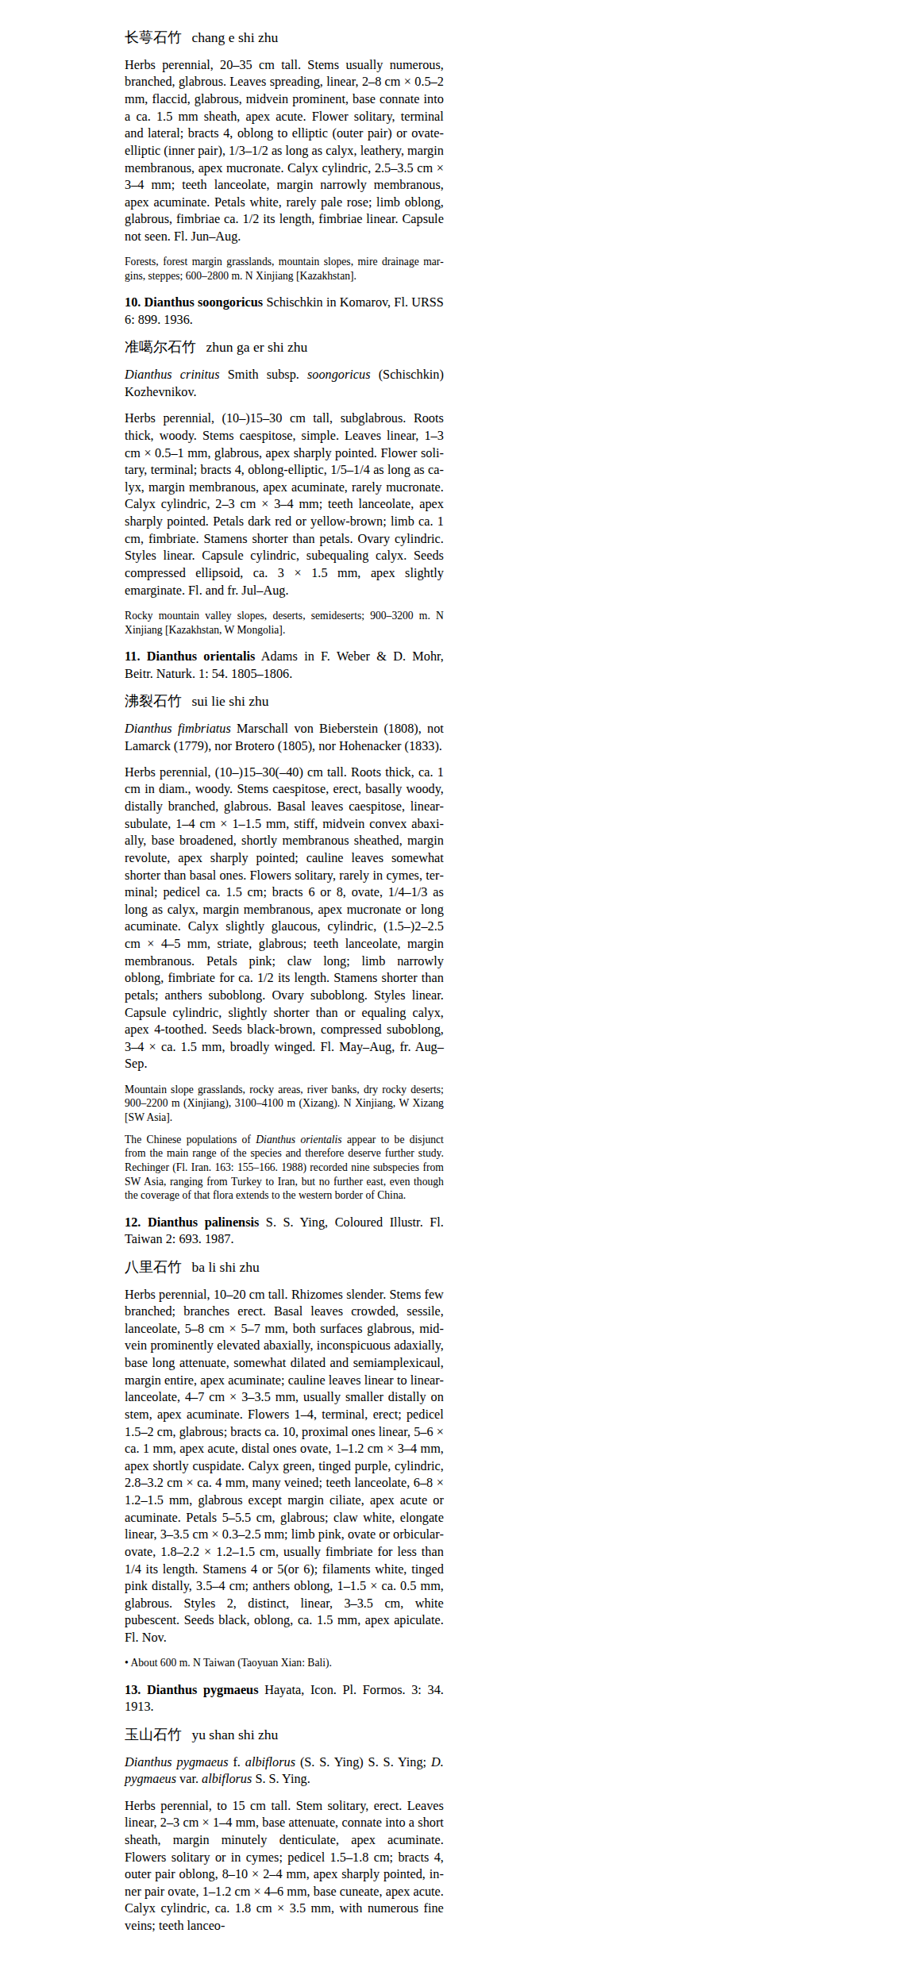长萼石竹chang e shi zhu
Herbs perennial, 20–35 cm tall. Stems usually numerous, branched, glabrous. Leaves spreading, linear, 2–8 cm × 0.5–2 mm, flaccid, glabrous, midvein prominent, base connate into a ca. 1.5 mm sheath, apex acute. Flower solitary, terminal and lateral; bracts 4, oblong to elliptic (outer pair) or ovate-elliptic (inner pair), 1/3–1/2 as long as calyx, leathery, margin membranous, apex mucronate. Calyx cylindric, 2.5–3.5 cm × 3–4 mm; teeth lanceolate, margin narrowly membranous, apex acuminate. Petals white, rarely pale rose; limb oblong, glabrous, fimbriae ca. 1/2 its length, fimbriae linear. Capsule not seen. Fl. Jun–Aug.
Forests, forest margin grasslands, mountain slopes, mire drainage margins, steppes; 600–2800 m. N Xinjiang [Kazakhstan].
10. Dianthus soongoricus Schischkin in Komarov, Fl. URSS 6: 899. 1936.
准噶尔石竹zhun ga er shi zhu
Dianthus crinitus Smith subsp. soongoricus (Schischkin) Kozhevnikov.
Herbs perennial, (10–)15–30 cm tall, subglabrous. Roots thick, woody. Stems caespitose, simple. Leaves linear, 1–3 cm × 0.5–1 mm, glabrous, apex sharply pointed. Flower solitary, terminal; bracts 4, oblong-elliptic, 1/5–1/4 as long as calyx, margin membranous, apex acuminate, rarely mucronate. Calyx cylindric, 2–3 cm × 3–4 mm; teeth lanceolate, apex sharply pointed. Petals dark red or yellow-brown; limb ca. 1 cm, fimbriate. Stamens shorter than petals. Ovary cylindric. Styles linear. Capsule cylindric, subequaling calyx. Seeds compressed ellipsoid, ca. 3 × 1.5 mm, apex slightly emarginate. Fl. and fr. Jul–Aug.
Rocky mountain valley slopes, deserts, semideserts; 900–3200 m. N Xinjiang [Kazakhstan, W Mongolia].
11. Dianthus orientalis Adams in F. Weber & D. Mohr, Beitr. Naturk. 1: 54. 1805–1806.
沸裂石竹sui lie shi zhu
Dianthus fimbriatus Marschall von Bieberstein (1808), not Lamarck (1779), nor Brotero (1805), nor Hohenacker (1833).
Herbs perennial, (10–)15–30(–40) cm tall. Roots thick, ca. 1 cm in diam., woody. Stems caespitose, erect, basally woody, distally branched, glabrous. Basal leaves caespitose, linear-subulate, 1–4 cm × 1–1.5 mm, stiff, midvein convex abaxially, base broadened, shortly membranous sheathed, margin revolute, apex sharply pointed; cauline leaves somewhat shorter than basal ones. Flowers solitary, rarely in cymes, terminal; pedicel ca. 1.5 cm; bracts 6 or 8, ovate, 1/4–1/3 as long as calyx, margin membranous, apex mucronate or long acuminate. Calyx slightly glaucous, cylindric, (1.5–)2–2.5 cm × 4–5 mm, striate, glabrous; teeth lanceolate, margin membranous. Petals pink; claw long; limb narrowly oblong, fimbriate for ca. 1/2 its length. Stamens shorter than petals; anthers suboblong. Ovary suboblong. Styles linear. Capsule cylindric, slightly shorter than or equaling calyx, apex 4-toothed. Seeds black-brown, compressed suboblong, 3–4 × ca. 1.5 mm, broadly winged. Fl. May–Aug, fr. Aug–Sep.
Mountain slope grasslands, rocky areas, river banks, dry rocky deserts; 900–2200 m (Xinjiang), 3100–4100 m (Xizang). N Xinjiang, W Xizang [SW Asia].
The Chinese populations of Dianthus orientalis appear to be disjunct from the main range of the species and therefore deserve further study. Rechinger (Fl. Iran. 163: 155–166. 1988) recorded nine subspecies from SW Asia, ranging from Turkey to Iran, but no further east, even though the coverage of that flora extends to the western border of China.
12. Dianthus palinensis S. S. Ying, Coloured Illustr. Fl. Taiwan 2: 693. 1987.
八里石竹ba li shi zhu
Herbs perennial, 10–20 cm tall. Rhizomes slender. Stems few branched; branches erect. Basal leaves crowded, sessile, lanceolate, 5–8 cm × 5–7 mm, both surfaces glabrous, midvein prominently elevated abaxially, inconspicuous adaxially, base long attenuate, somewhat dilated and semiamplexicaul, margin entire, apex acuminate; cauline leaves linear to linear-lanceolate, 4–7 cm × 3–3.5 mm, usually smaller distally on stem, apex acuminate. Flowers 1–4, terminal, erect; pedicel 1.5–2 cm, glabrous; bracts ca. 10, proximal ones linear, 5–6 × ca. 1 mm, apex acute, distal ones ovate, 1–1.2 cm × 3–4 mm, apex shortly cuspidate. Calyx green, tinged purple, cylindric, 2.8–3.2 cm × ca. 4 mm, many veined; teeth lanceolate, 6–8 × 1.2–1.5 mm, glabrous except margin ciliate, apex acute or acuminate. Petals 5–5.5 cm, glabrous; claw white, elongate linear, 3–3.5 cm × 0.3–2.5 mm; limb pink, ovate or orbicular-ovate, 1.8–2.2 × 1.2–1.5 cm, usually fimbriate for less than 1/4 its length. Stamens 4 or 5(or 6); filaments white, tinged pink distally, 3.5–4 cm; anthers oblong, 1–1.5 × ca. 0.5 mm, glabrous. Styles 2, distinct, linear, 3–3.5 cm, white pubescent. Seeds black, oblong, ca. 1.5 mm, apex apiculate. Fl. Nov.
• About 600 m. N Taiwan (Taoyuan Xian: Bali).
13. Dianthus pygmaeus Hayata, Icon. Pl. Formos. 3: 34. 1913.
玉山石竹yu shan shi zhu
Dianthus pygmaeus f. albiflorus (S. S. Ying) S. S. Ying; D. pygmaeus var. albiflorus S. S. Ying.
Herbs perennial, to 15 cm tall. Stem solitary, erect. Leaves linear, 2–3 cm × 1–4 mm, base attenuate, connate into a short sheath, margin minutely denticulate, apex acuminate. Flowers solitary or in cymes; pedicel 1.5–1.8 cm; bracts 4, outer pair oblong, 8–10 × 2–4 mm, apex sharply pointed, inner pair ovate, 1–1.2 cm × 4–6 mm, base cuneate, apex acute. Calyx cylindric, ca. 1.8 cm × 3.5 mm, with numerous fine veins; teeth lanceo-